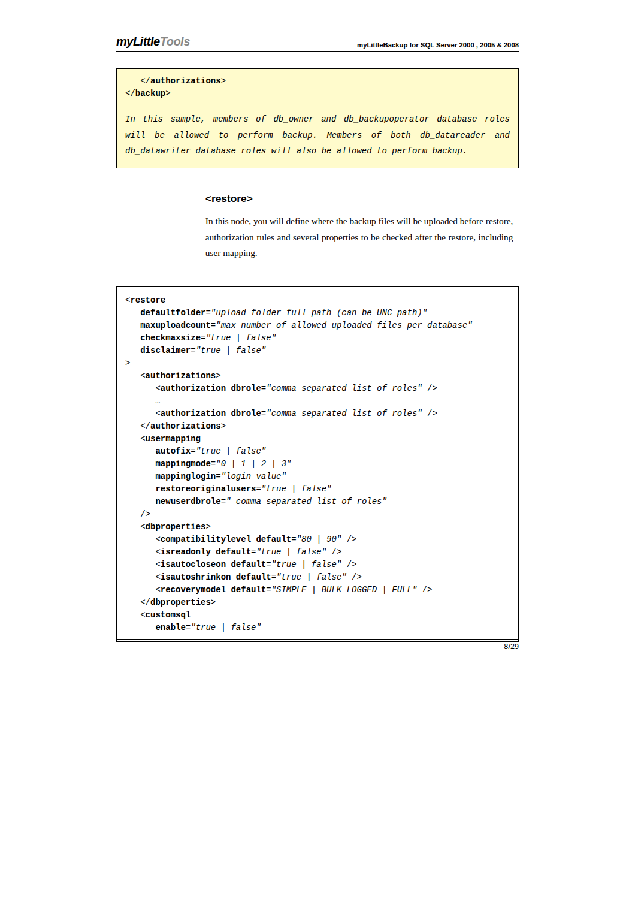myLittleTools
myLittleBackup for SQL Server 2000 , 2005 & 2008
</authorizations>
</backup>
In this sample, members of db_owner and db_backupoperator database roles will be allowed to perform backup. Members of both db_datareader and db_datawriter database roles will also be allowed to perform backup.
<restore>
In this node, you will define where the backup files will be uploaded before restore, authorization rules and several properties to be checked after the restore, including user mapping.
<restore defaultfolder="upload folder full path (can be UNC path)" maxuploadcount="max number of allowed uploaded files per database" checkmaxsize="true | false" disclaimer="true | false" > <authorizations> <authorization dbrole="comma separated list of roles" /> … <authorization dbrole="comma separated list of roles" /> </authorizations> <usermapping autofix="true | false" mappingmode="0 | 1 | 2 | 3" mappinglogin="login value" restoreoriginalusers="true | false" newuserdbrole=" comma separated list of roles" /> <dbproperties> <compatibilitylevel default="80 | 90" /> <isreadonly default="true | false" /> <isautocloseon default="true | false" /> <isautoshrinkon default="true | false" /> <recoverymodel default="SIMPLE | BULK_LOGGED | FULL" /> </dbproperties> <customsql enable="true | false"
8/29